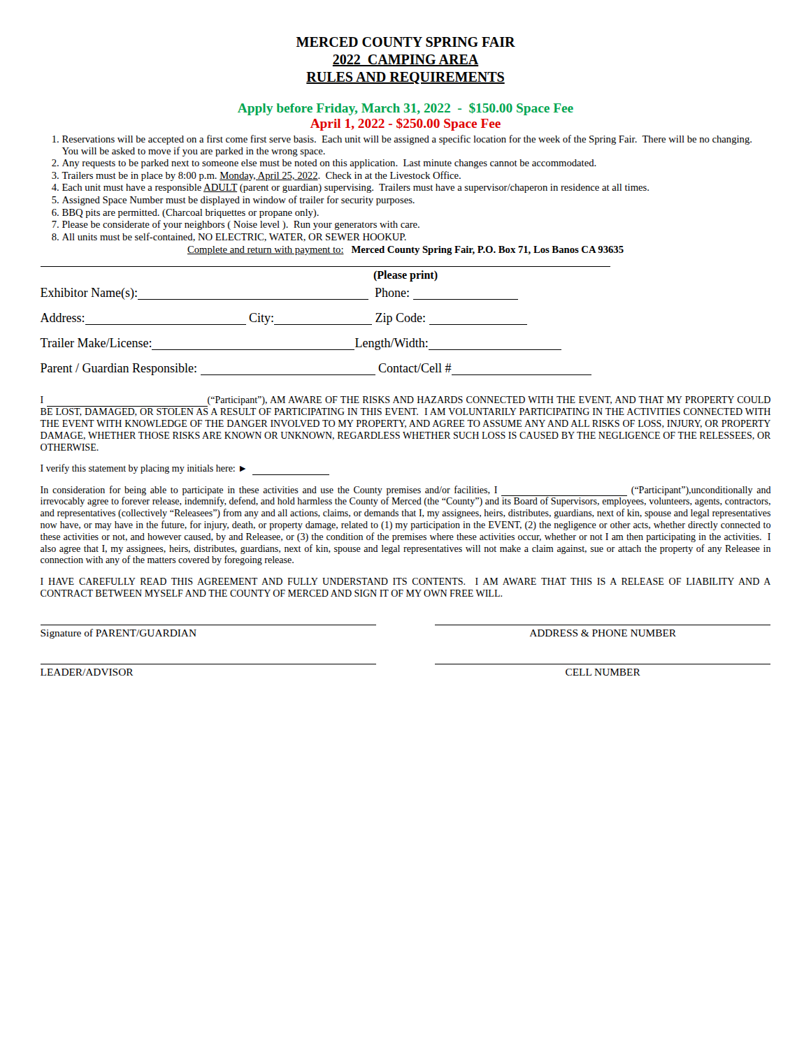MERCED COUNTY SPRING FAIR
2022 CAMPING AREA
RULES AND REQUIREMENTS
Apply before Friday, March 31, 2022 - $150.00 Space Fee
April 1, 2022 - $250.00 Space Fee
Reservations will be accepted on a first come first serve basis. Each unit will be assigned a specific location for the week of the Spring Fair. There will be no changing. You will be asked to move if you are parked in the wrong space.
Any requests to be parked next to someone else must be noted on this application. Last minute changes cannot be accommodated.
Trailers must be in place by 8:00 p.m. Monday, April 25, 2022. Check in at the Livestock Office.
Each unit must have a responsible ADULT (parent or guardian) supervising. Trailers must have a supervisor/chaperon in residence at all times.
Assigned Space Number must be displayed in window of trailer for security purposes.
BBQ pits are permitted. (Charcoal briquettes or propane only).
Please be considerate of your neighbors ( Noise level ). Run your generators with care.
All units must be self-contained, NO ELECTRIC, WATER, OR SEWER HOOKUP.
Complete and return with payment to: Merced County Spring Fair, P.O. Box 71, Los Banos CA 93635
(Please print)
Exhibitor Name(s): Phone:
Address: City: Zip Code:
Trailer Make/License: Length/Width:
Parent / Guardian Responsible: Contact/Cell #
I (“Participant”), AM AWARE OF THE RISKS AND HAZARDS CONNECTED WITH THE EVENT, AND THAT MY PROPERTY COULD BE LOST, DAMAGED, OR STOLEN AS A RESULT OF PARTICIPATING IN THIS EVENT. I AM VOLUNTARILY PARTICIPATING IN THE ACTIVITIES CONNECTED WITH THE EVENT WITH KNOWLEDGE OF THE DANGER INVOLVED TO MY PROPERTY, AND AGREE TO ASSUME ANY AND ALL RISKS OF LOSS, INJURY, OR PROPERTY DAMAGE, WHETHER THOSE RISKS ARE KNOWN OR UNKNOWN, REGARDLESS WHETHER SUCH LOSS IS CAUSED BY THE NEGLIGENCE OF THE RELESSEES, OR OTHERWISE.
I verify this statement by placing my initials here: ►
In consideration for being able to participate in these activities and use the County premises and/or facilities, I (“Participant”),unconditionally and irrevocably agree to forever release, indemnify, defend, and hold harmless the County of Merced (the “County”) and its Board of Supervisors, employees, volunteers, agents, contractors, and representatives (collectively “Releasees”) from any and all actions, claims, or demands that I, my assignees, heirs, distributes, guardians, next of kin, spouse and legal representatives now have, or may have in the future, for injury, death, or property damage, related to (1) my participation in the EVENT, (2) the negligence or other acts, whether directly connected to these activities or not, and however caused, by and Releasee, or (3) the condition of the premises where these activities occur, whether or not I am then participating in the activities. I also agree that I, my assignees, heirs, distributes, guardians, next of kin, spouse and legal representatives will not make a claim against, sue or attach the property of any Releasee in connection with any of the matters covered by foregoing release.
I HAVE CAREFULLY READ THIS AGREEMENT AND FULLY UNDERSTAND ITS CONTENTS. I AM AWARE THAT THIS IS A RELEASE OF LIABILITY AND A CONTRACT BETWEEN MYSELF AND THE COUNTY OF MERCED AND SIGN IT OF MY OWN FREE WILL.
Signature of PARENT/GUARDIAN
ADDRESS & PHONE NUMBER
LEADER/ADVISOR
CELL NUMBER